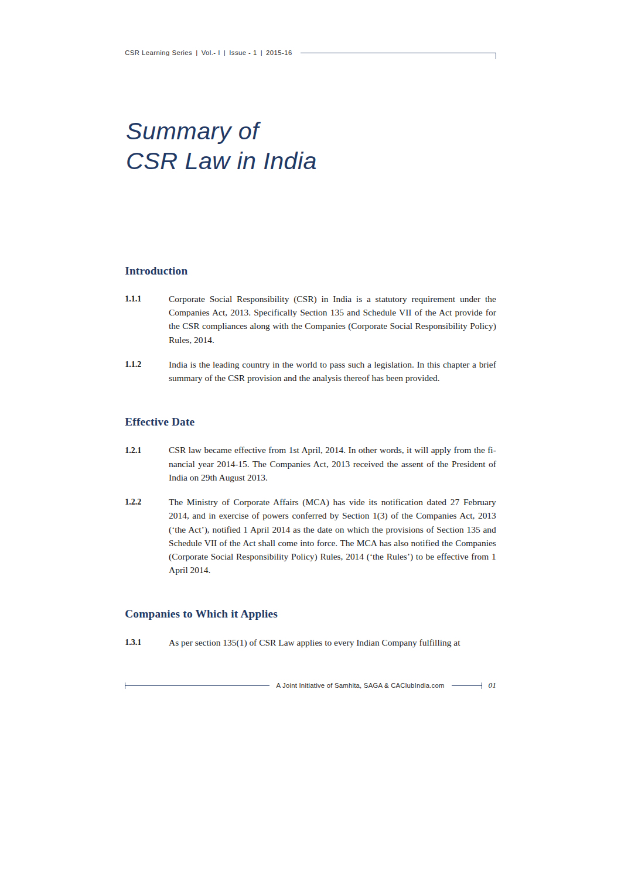CSR Learning Series | Vol.- I | Issue - 1 | 2015-16
Summary of
CSR Law in India
Introduction
1.1.1
Corporate Social Responsibility (CSR) in India is a statutory requirement under the Companies Act, 2013. Specifically Section 135 and Schedule VII of the Act provide for the CSR compliances along with the Companies (Corporate Social Responsibility Policy) Rules, 2014.
1.1.2
India is the leading country in the world to pass such a legislation. In this chapter a brief summary of the CSR provision and the analysis thereof has been provided.
Effective Date
1.2.1
CSR law became effective from 1st April, 2014. In other words, it will apply from the financial year 2014-15. The Companies Act, 2013 received the assent of the President of India on 29th August 2013.
1.2.2
The Ministry of Corporate Affairs (MCA) has vide its notification dated 27 February 2014, and in exercise of powers conferred by Section 1(3) of the Companies Act, 2013 (‘the Act’), notified 1 April 2014 as the date on which the provisions of Section 135 and Schedule VII of the Act shall come into force. The MCA has also notified the Companies (Corporate Social Responsibility Policy) Rules, 2014 (‘the Rules’) to be effective from 1 April 2014.
Companies to Which it Applies
1.3.1
As per section 135(1) of CSR Law applies to every Indian Company fulfilling at
A Joint Initiative of Samhita, SAGA & CAClubIndia.com 01